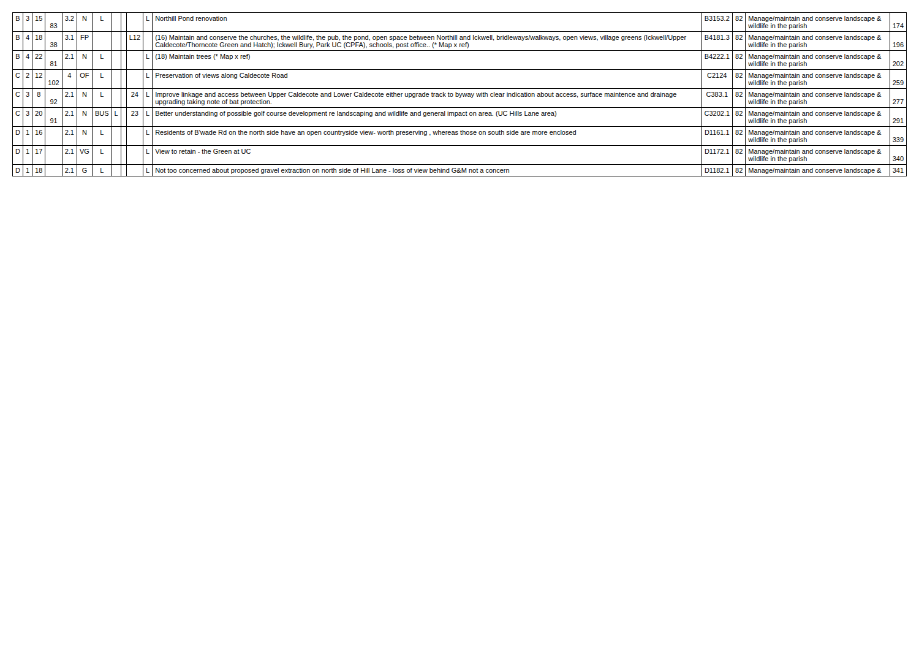| B | 3 | 15 | 83 | 3.2 | N | L | | | | L | Northill Pond renovation | B3153.2 | 82 | Manage/maintain and conserve landscape & wildlife in the parish | 174 |
| B | 4 | 18 | 38 | 3.1 | FP | | | | L12 | | (16) Maintain and conserve the churches, the wildlife, the pub, the pond, open space between Northill and Ickwell, bridleways/walkways, open views, village greens (Ickwell/Upper Caldecote/Thorncote Green and Hatch); Ickwell Bury, Park UC (CPFA), schools, post office.. (* Map x ref) | B4181.3 | 82 | Manage/maintain and conserve landscape & wildlife in the parish | 196 |
| B | 4 | 22 | 81 | 2.1 | N | L | | | | L | (18) Maintain trees (* Map x ref) | B4222.1 | 82 | Manage/maintain and conserve landscape & wildlife in the parish | 202 |
| C | 2 | 12 | 102 | 4 | OF | L | | | | L | Preservation of views along Caldecote Road | C2124 | 82 | Manage/maintain and conserve landscape & wildlife in the parish | 259 |
| C | 3 | 8 | 92 | 2.1 | N | L | | | 24 | L | Improve linkage and access between Upper Caldecote and Lower Caldecote either upgrade track to byway with clear indication about access, surface maintence and drainage upgrading taking note of bat protection. | C383.1 | 82 | Manage/maintain and conserve landscape & wildlife in the parish | 277 |
| C | 3 | 20 | 91 | 2.1 | N | BUS | L | | 23 | L | Better understanding of possible golf course development re landscaping and wildlife and general impact on area. (UC Hills Lane area) | C3202.1 | 82 | Manage/maintain and conserve landscape & wildlife in the parish | 291 |
| D | 1 | 16 | | 2.1 | N | L | | | | L | Residents of B'wade Rd on the north side have an open countryside view- worth preserving , whereas those on south side are more enclosed | D1161.1 | 82 | Manage/maintain and conserve landscape & wildlife in the parish | 339 |
| D | 1 | 17 | | 2.1 | VG | L | | | | L | View to retain - the Green at UC | D1172.1 | 82 | Manage/maintain and conserve landscape & wildlife in the parish | 340 |
| D | 1 | 18 | | 2.1 | G | L | | | | L | Not too concerned about proposed gravel extraction on north side of Hill Lane - loss of view behind G&M not a concern | D1182.1 | 82 | Manage/maintain and conserve landscape & | 341 |